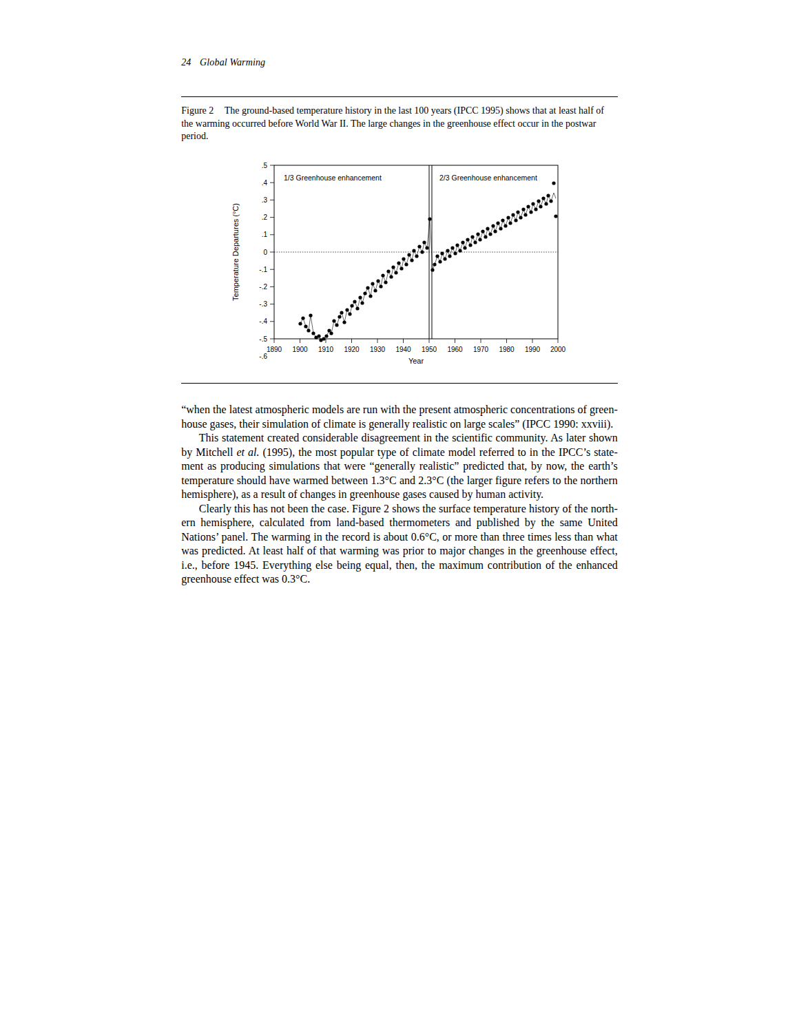24 Global Warming
Figure 2 The ground-based temperature history in the last 100 years (IPCC 1995) shows that at least half of the warming occurred before World War II. The large changes in the greenhouse effect occur in the postwar period.
.5 .4 .3 .2 .1 0 -.1 -.2 -.3 -.4 -.5 -.6 Temperature Departures (°C) 1890 1900 1910 1920 1930 1940 1950 1960 1970 1980 1990 2000 Year 1/3 Greenhouse enhancement 2/3 Greenhouse enhancement
“when the latest atmospheric models are run with the present atmospheric concentrations of greenhouse gases, their simulation of climate is generally realistic on large scales” (IPCC 1990: xxviii).
This statement created considerable disagreement in the scientific community. As later shown by Mitchell et al. (1995), the most popular type of climate model referred to in the IPCC’s statement as producing simulations that were “generally realistic” predicted that, by now, the earth’s temperature should have warmed between 1.3°C and 2.3°C (the larger figure refers to the northern hemisphere), as a result of changes in greenhouse gases caused by human activity.
Clearly this has not been the case. Figure 2 shows the surface temperature history of the northern hemisphere, calculated from land-based thermometers and published by the same United Nations’ panel. The warming in the record is about 0.6°C, or more than three times less than what was predicted. At least half of that warming was prior to major changes in the greenhouse effect, i.e., before 1945. Everything else being equal, then, the maximum contribution of the enhanced greenhouse effect was 0.3°C.